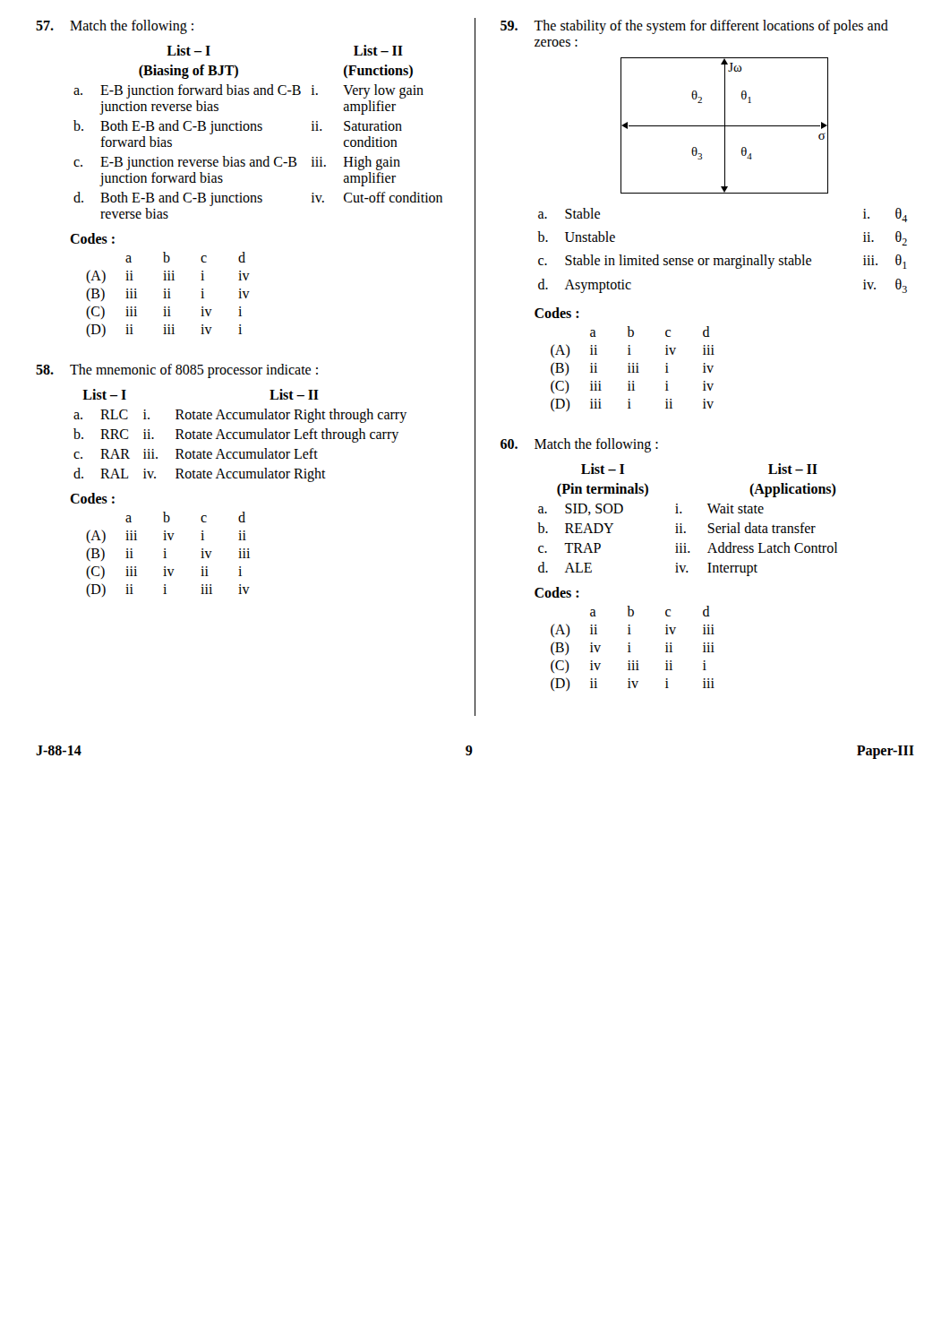57.
Match the following :
| List – I | List – II |
| (Biasing of BJT) | (Functions) |
| a. | E-B junction forward bias and C-B junction reverse bias | i. | Very low gain amplifier |
| b. | Both E-B and C-B junctions forward bias | ii. | Saturation condition |
| c. | E-B junction reverse bias and C-B junction forward bias | iii. | High gain amplifier |
| d. | Both E-B and C-B junctions reverse bias | iv. | Cut-off condition |
Codes :
| | a | b | c | d |
| (A) | ii | iii | i | iv |
| (B) | iii | ii | i | iv |
| (C) | iii | ii | iv | i |
| (D) | ii | iii | iv | i |
58.
The mnemonic of 8085 processor indicate :
| List – I | List – II |
| a. | RLC | i. | Rotate Accumulator Right through carry |
| b. | RRC | ii. | Rotate Accumulator Left through carry |
| c. | RAR | iii. | Rotate Accumulator Left |
| d. | RAL | iv. | Rotate Accumulator Right |
Codes :
| | a | b | c | d |
| (A) | iii | iv | i | ii |
| (B) | ii | i | iv | iii |
| (C) | iii | iv | ii | i |
| (D) | ii | i | iii | iv |
59.
The stability of the system for different locations of poles and zeroes :
Jω
σ
θ1
θ2
θ3
θ4
| a. | Stable | i. | θ 4 |
| b. | Unstable | ii. | θ 2 |
| c. | Stable in limited sense or marginally stable | iii. | θ 1 |
| d. | Asymptotic | iv. | θ 3 |
Codes :
| | a | b | c | d |
| (A) | ii | i | iv | iii |
| (B) | ii | iii | i | iv |
| (C) | iii | ii | i | iv |
| (D) | iii | i | ii | iv |
60.
Match the following :
| List – I | List – II |
| (Pin terminals) | (Applications) |
| a. | SID, SOD | i. | Wait state |
| b. | READY | ii. | Serial data transfer |
| c. | TRAP | iii. | Address Latch Control |
| d. | ALE | iv. | Interrupt |
Codes :
| | a | b | c | d |
| (A) | ii | i | iv | iii |
| (B) | iv | i | ii | iii |
| (C) | iv | iii | ii | i |
| (D) | ii | iv | i | iii |
J-88-14
9
Paper-III